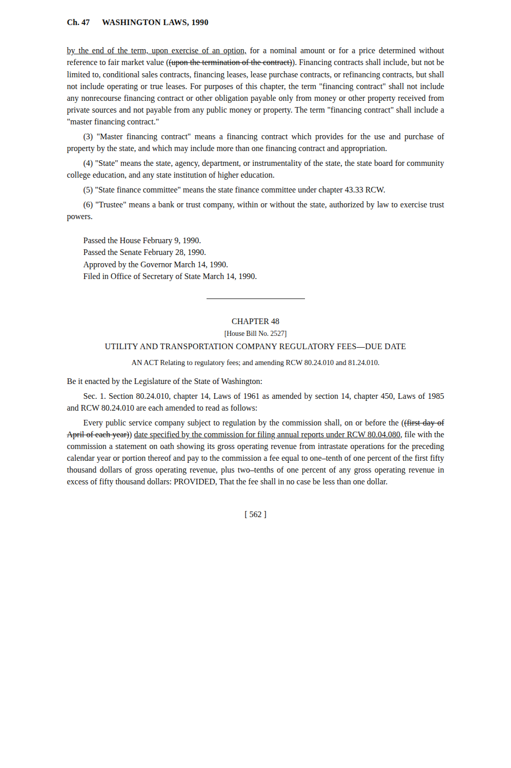Ch. 47 WASHINGTON LAWS, 1990
by the end of the term, upon exercise of an option, for a nominal amount or for a price determined without reference to fair market value ((upon the termination of the contract)). Financing contracts shall include, but not be limited to, conditional sales contracts, financing leases, lease purchase contracts, or refinancing contracts, but shall not include operating or true leases. For purposes of this chapter, the term "financing contract" shall not include any nonrecourse financing contract or other obligation payable only from money or other property received from private sources and not payable from any public money or property. The term "financing contract" shall include a "master financing contract."
(3) "Master financing contract" means a financing contract which provides for the use and purchase of property by the state, and which may include more than one financing contract and appropriation.
(4) "State" means the state, agency, department, or instrumentality of the state, the state board for community college education, and any state institution of higher education.
(5) "State finance committee" means the state finance committee under chapter 43.33 RCW.
(6) "Trustee" means a bank or trust company, within or without the state, authorized by law to exercise trust powers.
Passed the House February 9, 1990.
Passed the Senate February 28, 1990.
Approved by the Governor March 14, 1990.
Filed in Office of Secretary of State March 14, 1990.
CHAPTER 48
[House Bill No. 2527]
UTILITY AND TRANSPORTATION COMPANY REGULATORY FEES—DUE DATE
AN ACT Relating to regulatory fees; and amending RCW 80.24.010 and 81.24.010.
Be it enacted by the Legislature of the State of Washington:
Sec. 1. Section 80.24.010, chapter 14, Laws of 1961 as amended by section 14, chapter 450, Laws of 1985 and RCW 80.24.010 are each amended to read as follows:
Every public service company subject to regulation by the commission shall, on or before the ((first day of April of each year)) date specified by the commission for filing annual reports under RCW 80.04.080, file with the commission a statement on oath showing its gross operating revenue from intrastate operations for the preceding calendar year or portion thereof and pay to the commission a fee equal to one–tenth of one percent of the first fifty thousand dollars of gross operating revenue, plus two–tenths of one percent of any gross operating revenue in excess of fifty thousand dollars: PROVIDED, That the fee shall in no case be less than one dollar.
[ 562 ]